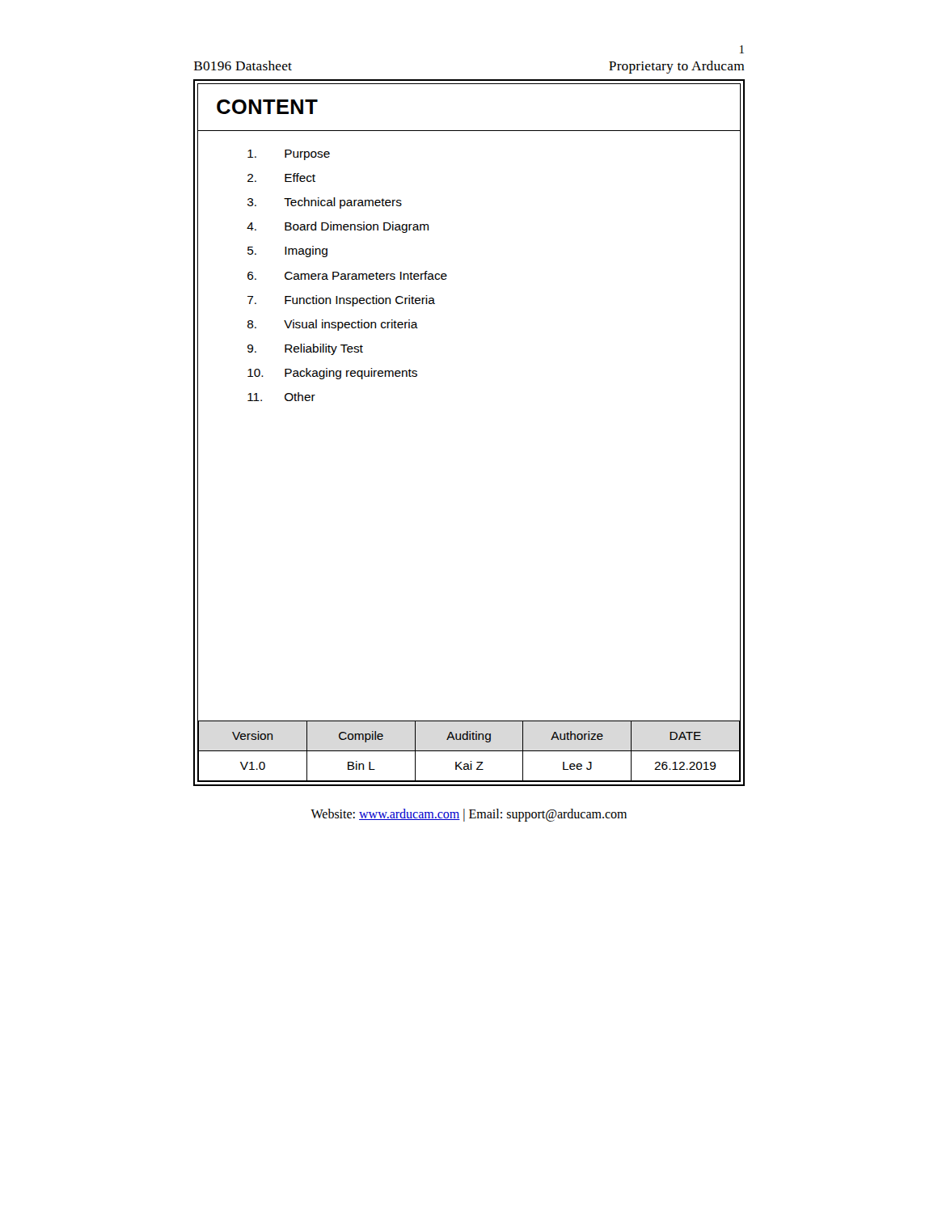1
B0196 Datasheet
Proprietary to Arducam
CONTENT
1. Purpose
2. Effect
3. Technical parameters
4. Board Dimension Diagram
5. Imaging
6. Camera Parameters Interface
7. Function Inspection Criteria
8. Visual inspection criteria
9. Reliability Test
10. Packaging requirements
11. Other
| Version | Compile | Auditing | Authorize | DATE |
| --- | --- | --- | --- | --- |
| V1.0 | Bin L | Kai Z | Lee J | 26.12.2019 |
Website: www.arducam.com | Email: support@arducam.com